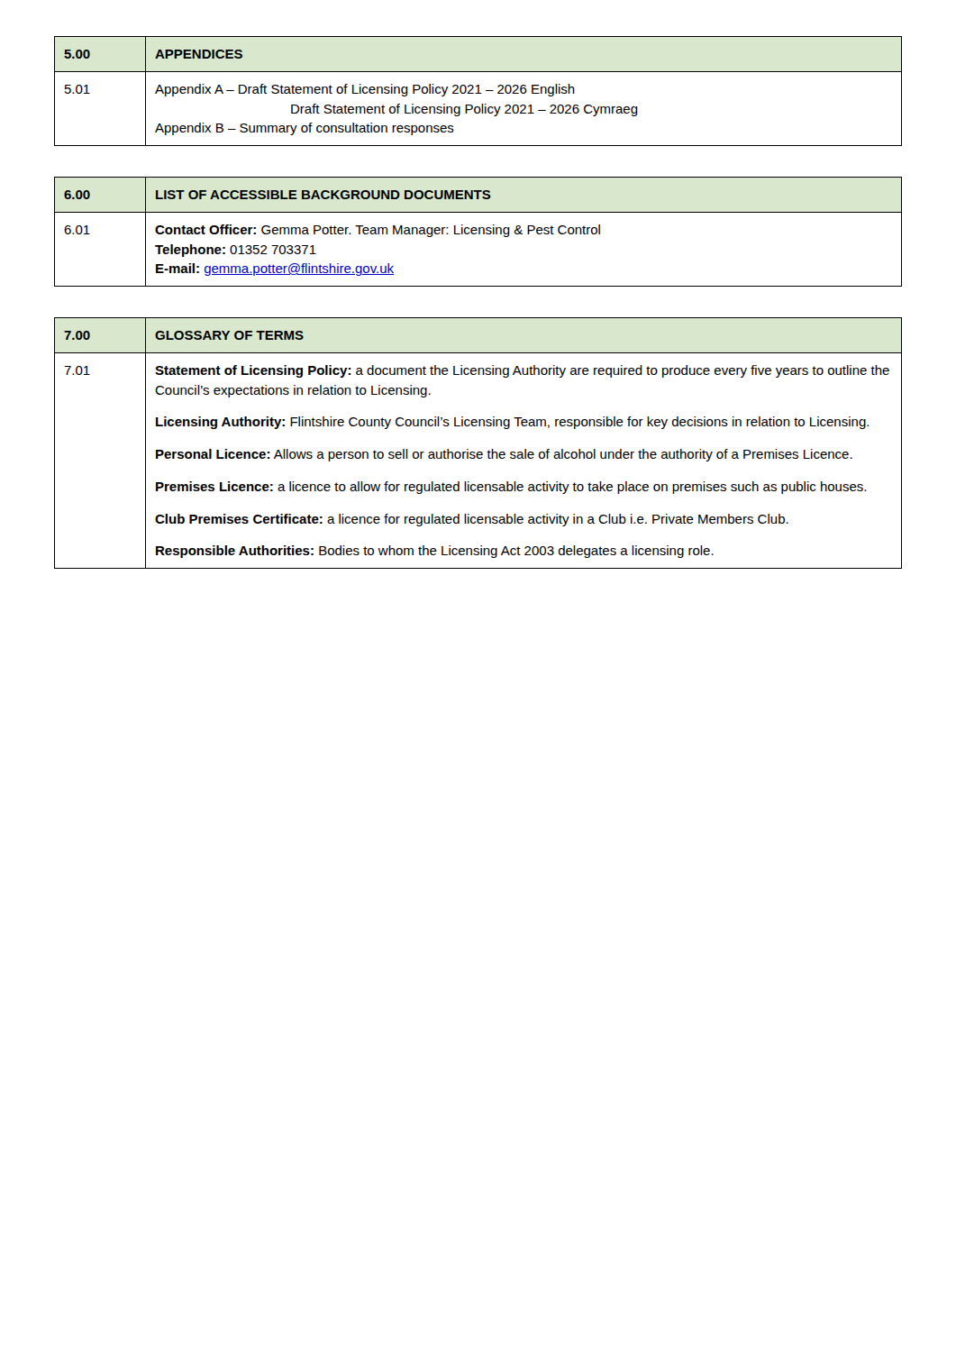| 5.00 | APPENDICES |
| --- | --- |
| 5.01 | Appendix A – Draft Statement of Licensing Policy 2021 – 2026 English Draft Statement of Licensing Policy 2021 – 2026 Cymraeg Appendix B – Summary of consultation responses |
| 6.00 | LIST OF ACCESSIBLE BACKGROUND DOCUMENTS |
| --- | --- |
| 6.01 | Contact Officer: Gemma Potter. Team Manager: Licensing & Pest Control Telephone: 01352 703371 E-mail: gemma.potter@flintshire.gov.uk |
| 7.00 | GLOSSARY OF TERMS |
| --- | --- |
| 7.01 | Statement of Licensing Policy: a document the Licensing Authority are required to produce every five years to outline the Council’s expectations in relation to Licensing. Licensing Authority: Flintshire County Council’s Licensing Team, responsible for key decisions in relation to Licensing. Personal Licence: Allows a person to sell or authorise the sale of alcohol under the authority of a Premises Licence. Premises Licence: a licence to allow for regulated licensable activity to take place on premises such as public houses. Club Premises Certificate: a licence for regulated licensable activity in a Club i.e. Private Members Club. Responsible Authorities: Bodies to whom the Licensing Act 2003 delegates a licensing role. |